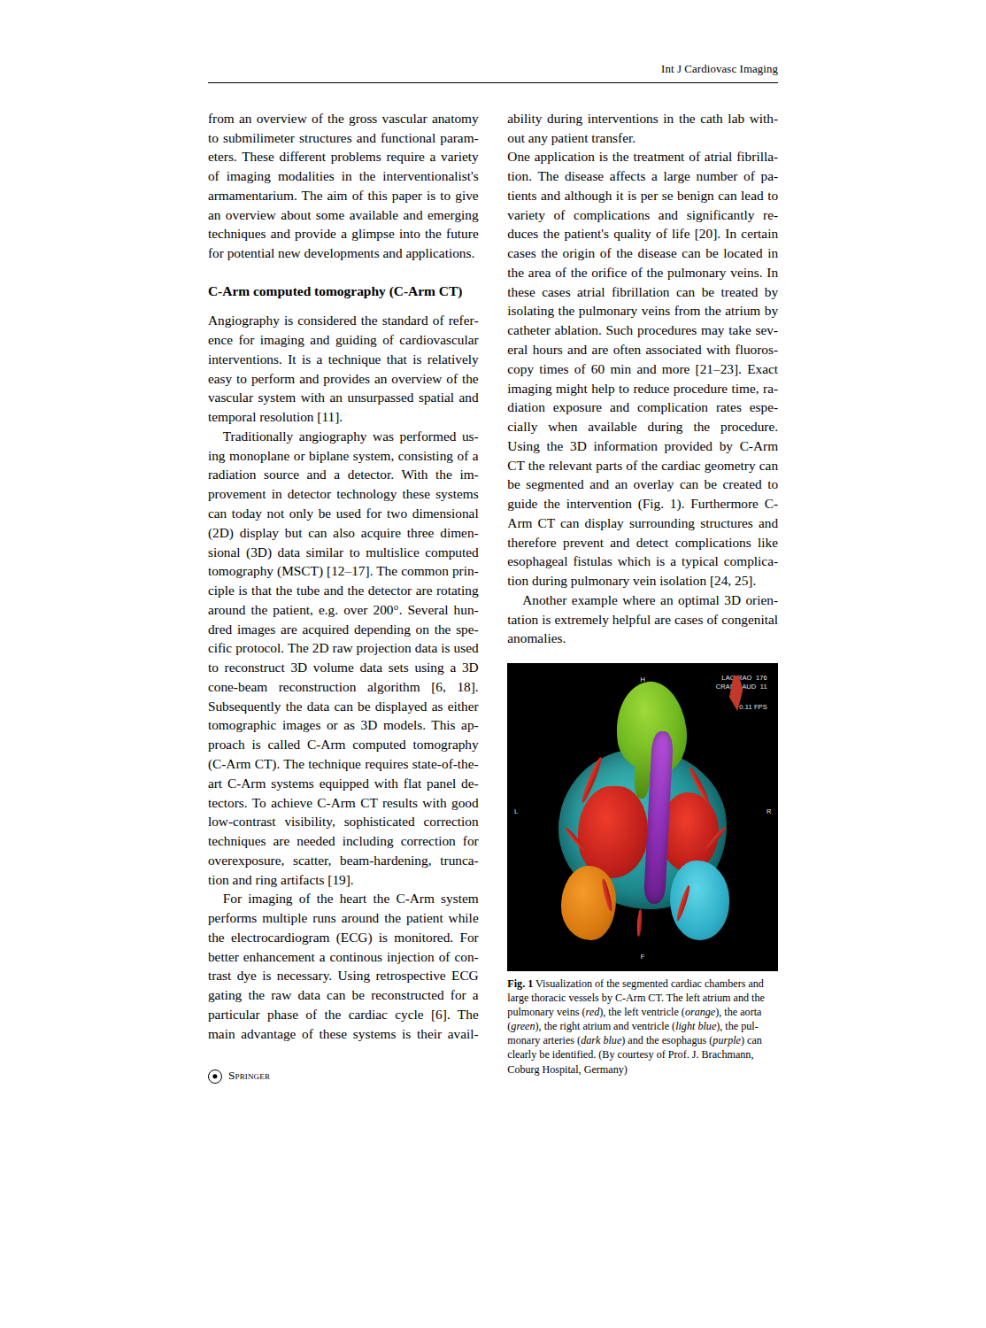Int J Cardiovasc Imaging
from an overview of the gross vascular anatomy to submilimeter structures and functional parameters. These different problems require a variety of imaging modalities in the interventionalist's armamentarium. The aim of this paper is to give an overview about some available and emerging techniques and provide a glimpse into the future for potential new developments and applications.
C-Arm computed tomography (C-Arm CT)
Angiography is considered the standard of reference for imaging and guiding of cardiovascular interventions. It is a technique that is relatively easy to perform and provides an overview of the vascular system with an unsurpassed spatial and temporal resolution [11].
Traditionally angiography was performed using monoplane or biplane system, consisting of a radiation source and a detector. With the improvement in detector technology these systems can today not only be used for two dimensional (2D) display but can also acquire three dimensional (3D) data similar to multislice computed tomography (MSCT) [12–17]. The common principle is that the tube and the detector are rotating around the patient, e.g. over 200°. Several hundred images are acquired depending on the specific protocol. The 2D raw projection data is used to reconstruct 3D volume data sets using a 3D cone-beam reconstruction algorithm [6, 18]. Subsequently the data can be displayed as either tomographic images or as 3D models. This approach is called C-Arm computed tomography (C-Arm CT). The technique requires state-of-the-art C-Arm systems equipped with flat panel detectors. To achieve C-Arm CT results with good low-contrast visibility, sophisticated correction techniques are needed including correction for overexposure, scatter, beam-hardening, truncation and ring artifacts [19].
For imaging of the heart the C-Arm system performs multiple runs around the patient while the electrocardiogram (ECG) is monitored. For better enhancement a continous injection of contrast dye is necessary. Using retrospective ECG gating the raw data can be reconstructed for a particular phase of the cardiac cycle [6]. The main advantage of these systems is their availability during interventions in the cath lab without any patient transfer.
One application is the treatment of atrial fibrillation. The disease affects a large number of patients and although it is per se benign can lead to variety of complications and significantly reduces the patient's quality of life [20]. In certain cases the origin of the disease can be located in the area of the orifice of the pulmonary veins. In these cases atrial fibrillation can be treated by isolating the pulmonary veins from the atrium by catheter ablation. Such procedures may take several hours and are often associated with fluoroscopy times of 60 min and more [21–23]. Exact imaging might help to reduce procedure time, radiation exposure and complication rates especially when available during the procedure. Using the 3D information provided by C-Arm CT the relevant parts of the cardiac geometry can be segmented and an overlay can be created to guide the intervention (Fig. 1). Furthermore C-Arm CT can display surrounding structures and therefore prevent and detect complications like esophageal fistulas which is a typical complication during pulmonary vein isolation [24, 25].
Another example where an optimal 3D orientation is extremely helpful are cases of congenital anomalies.
H
LAO/RAO 176
CRAN/CAUD 11
0.11 FPS
L
R
F
Fig. 1 Visualization of the segmented cardiac chambers and large thoracic vessels by C-Arm CT. The left atrium and the pulmonary veins (red), the left ventricle (orange), the aorta (green), the right atrium and ventricle (light blue), the pulmonary arteries (dark blue) and the esophagus (purple) can clearly be identified. (By courtesy of Prof. J. Brachmann, Coburg Hospital, Germany)
Springer